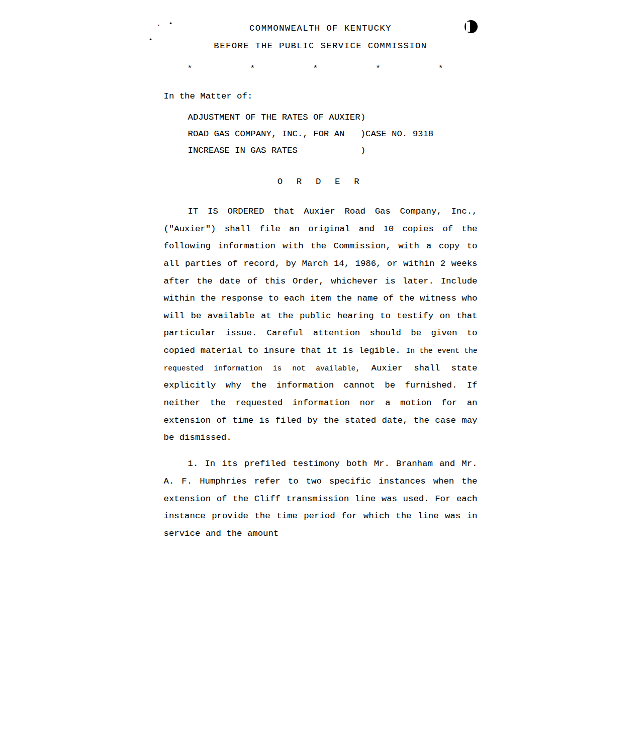. •
•
COMMONWEALTH OF KENTUCKY
BEFORE THE PUBLIC SERVICE COMMISSION
* * * * *
In the Matter of:
| ADJUSTMENT OF THE RATES OF AUXIER | ) | |
| ROAD GAS COMPANY, INC., FOR AN | ) | CASE NO. 9318 |
| INCREASE IN GAS RATES | ) | |
O R D E R
IT IS ORDERED that Auxier Road Gas Company, Inc., ("Auxier") shall file an original and 10 copies of the following information with the Commission, with a copy to all parties of record, by March 14, 1986, or within 2 weeks after the date of this Order, whichever is later. Include within the response to each item the name of the witness who will be available at the public hearing to testify on that particular issue. Careful attention should be given to copied material to insure that it is legible. In the event the requested information is not available, Auxier shall state explicitly why the information cannot be furnished. If neither the requested information nor a motion for an extension of time is filed by the stated date, the case may be dismissed.
1. In its prefiled testimony both Mr. Branham and Mr. A. F. Humphries refer to two specific instances when the extension of the Cliff transmission line was used. For each instance provide the time period for which the line was in service and the amount